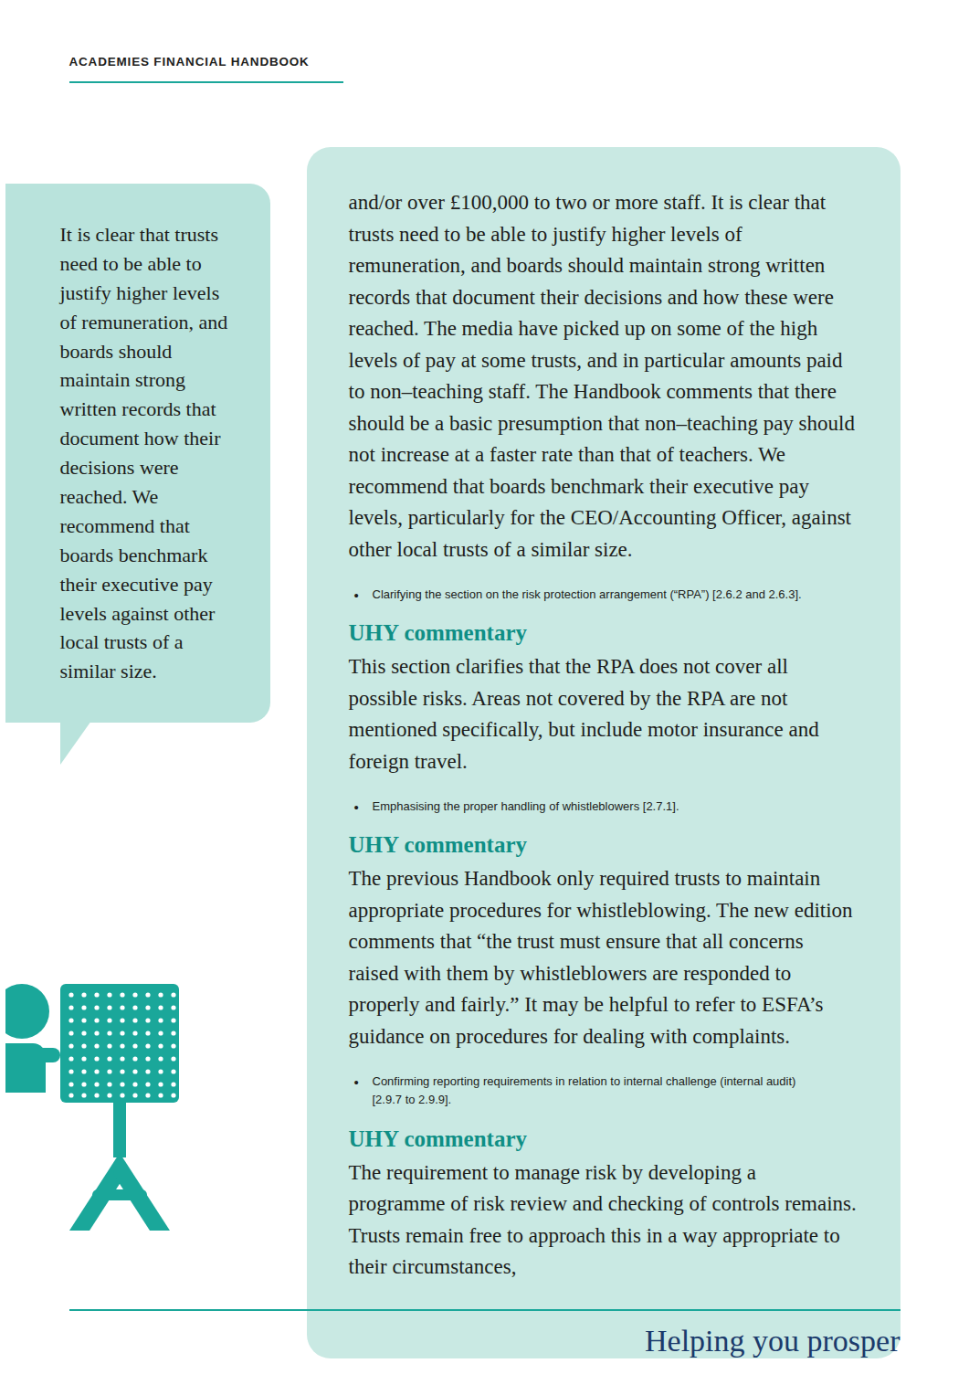Academies Financial Handbook
It is clear that trusts need to be able to justify higher levels of remuneration, and boards should maintain strong written records that document how their decisions were reached. We recommend that boards benchmark their executive pay levels against other local trusts of a similar size.
and/or over £100,000 to two or more staff. It is clear that trusts need to be able to justify higher levels of remuneration, and boards should maintain strong written records that document their decisions and how these were reached. The media have picked up on some of the high levels of pay at some trusts, and in particular amounts paid to non–teaching staff. The Handbook comments that there should be a basic presumption that non–teaching pay should not increase at a faster rate than that of teachers. We recommend that boards benchmark their executive pay levels, particularly for the CEO/Accounting Officer, against other local trusts of a similar size.
Clarifying the section on the risk protection arrangement (“RPA”) [2.6.2 and 2.6.3].
UHY commentary
This section clarifies that the RPA does not cover all possible risks. Areas not covered by the RPA are not mentioned specifically, but include motor insurance and foreign travel.
Emphasising the proper handling of whistleblowers [2.7.1].
UHY commentary
The previous Handbook only required trusts to maintain appropriate procedures for whistleblowing. The new edition comments that “the trust must ensure that all concerns raised with them by whistleblowers are responded to properly and fairly.” It may be helpful to refer to ESFA’s guidance on procedures for dealing with complaints.
Confirming reporting requirements in relation to internal challenge (internal audit)[2.9.7 to 2.9.9].
UHY commentary
The requirement to manage risk by developing a programme of risk review and checking of controls remains. Trusts remain free to approach this in a way appropriate to their circumstances,
Helping you prosper